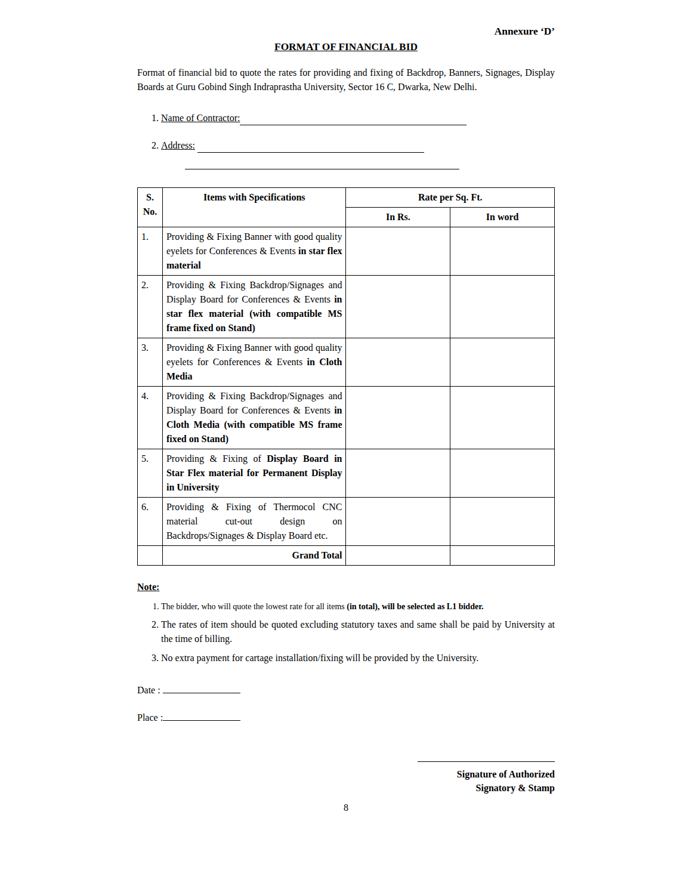Annexure ‘D’
FORMAT OF FINANCIAL BID
Format of financial bid to quote the rates for providing and fixing of Backdrop, Banners, Signages, Display Boards at Guru Gobind Singh Indraprastha University, Sector 16 C, Dwarka, New Delhi.
Name of Contractor:
Address:
| S. No. | Items with Specifications | Rate per Sq. Ft. |
| --- | --- | --- |
| In Rs. | In word |
| 1. | Providing & Fixing Banner with good quality eyelets for Conferences & Events in star flex material | | |
| 2. | Providing & Fixing Backdrop/Signages and Display Board for Conferences & Events in star flex material (with compatible MS frame fixed on Stand) | | |
| 3. | Providing & Fixing Banner with good quality eyelets for Conferences & Events in Cloth Media | | |
| 4. | Providing & Fixing Backdrop/Signages and Display Board for Conferences & Events in Cloth Media (with compatible MS frame fixed on Stand) | | |
| 5. | Providing & Fixing of Display Board in Star Flex material for Permanent Display in University | | |
| 6. | Providing & Fixing of Thermocol CNC material cut-out design on Backdrops/Signages & Display Board etc. | | |
| | Grand Total | | |
Note:
The bidder, who will quote the lowest rate for all items (in total), will be selected as L1 bidder.
The rates of item should be quoted excluding statutory taxes and same shall be paid by University at the time of billing.
No extra payment for cartage installation/fixing will be provided by the University.
Date :
Place :
Signature of Authorized
Signatory & Stamp
8